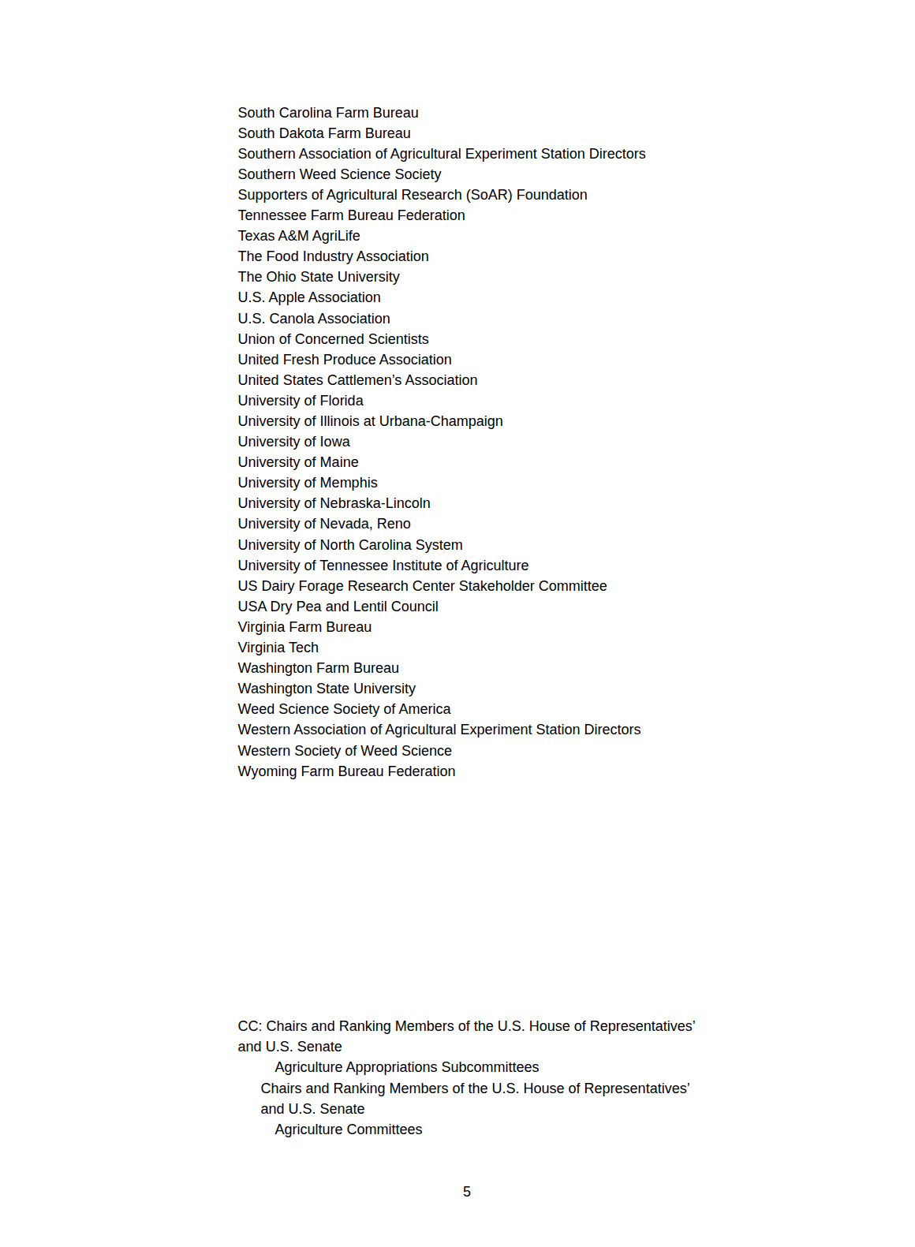South Carolina Farm Bureau
South Dakota Farm Bureau
Southern Association of Agricultural Experiment Station Directors
Southern Weed Science Society
Supporters of Agricultural Research (SoAR) Foundation
Tennessee Farm Bureau Federation
Texas A&M AgriLife
The Food Industry Association
The Ohio State University
U.S. Apple Association
U.S. Canola Association
Union of Concerned Scientists
United Fresh Produce Association
United States Cattlemen’s Association
University of Florida
University of Illinois at Urbana-Champaign
University of Iowa
University of Maine
University of Memphis
University of Nebraska-Lincoln
University of Nevada, Reno
University of North Carolina System
University of Tennessee Institute of Agriculture
US Dairy Forage Research Center Stakeholder Committee
USA Dry Pea and Lentil Council
Virginia Farm Bureau
Virginia Tech
Washington Farm Bureau
Washington State University
Weed Science Society of America
Western Association of Agricultural Experiment Station Directors
Western Society of Weed Science
Wyoming Farm Bureau Federation
CC: Chairs and Ranking Members of the U.S. House of Representatives’ and U.S. Senate
Agriculture Appropriations Subcommittees
Chairs and Ranking Members of the U.S. House of Representatives’ and U.S. Senate
Agriculture Committees
5